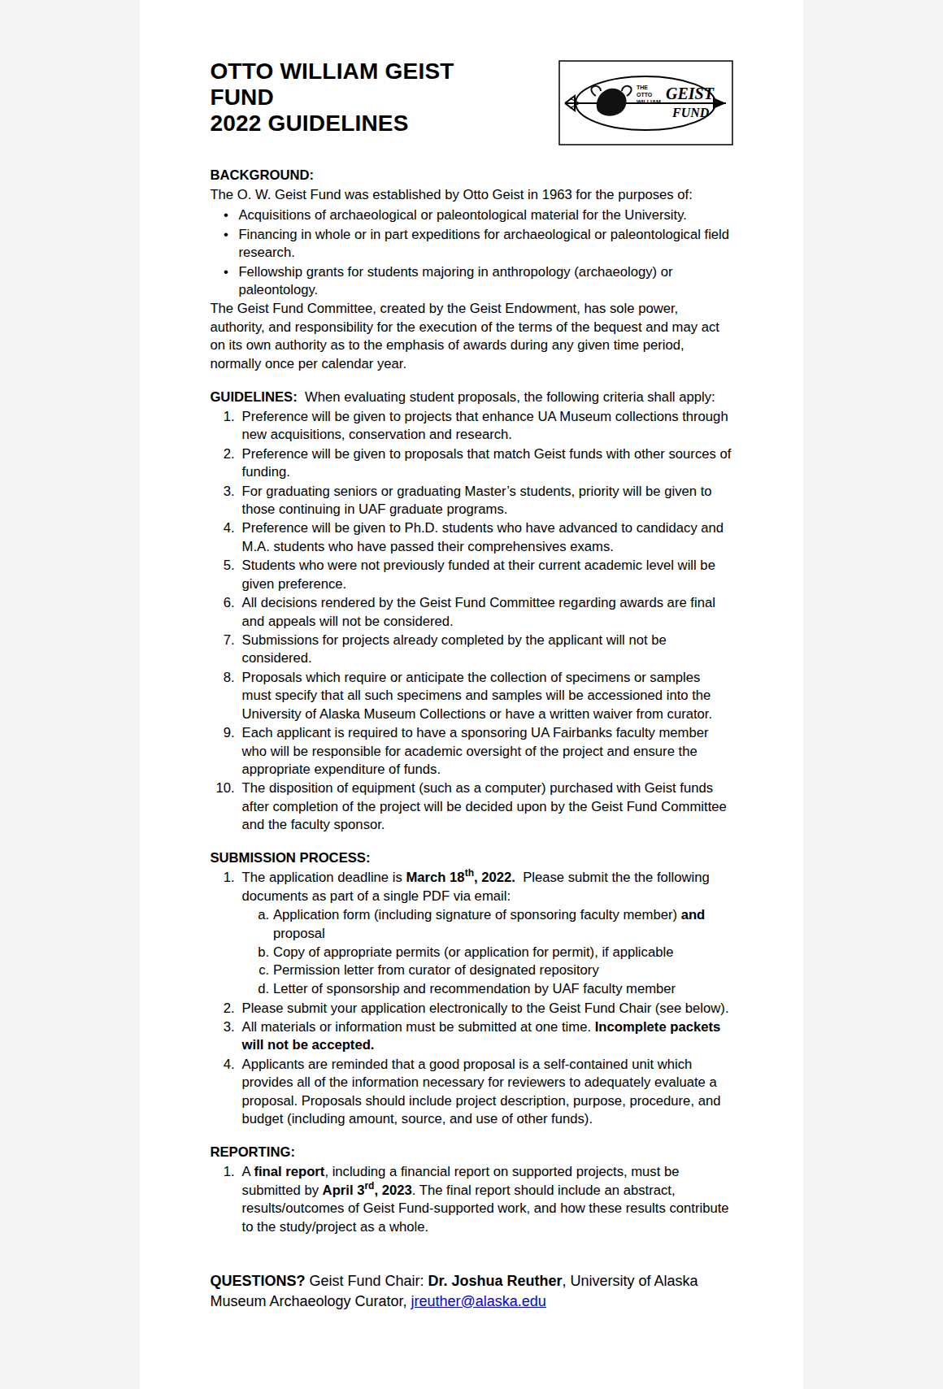OTTO WILLIAM GEIST FUND
2022 GUIDELINES
THE OTTO WILLIAM GEIST FUND
Background:
The O. W. Geist Fund was established by Otto Geist in 1963 for the purposes of:
Acquisitions of archaeological or paleontological material for the University.
Financing in whole or in part expeditions for archaeological or paleontological field research.
Fellowship grants for students majoring in anthropology (archaeology) or paleontology.
The Geist Fund Committee, created by the Geist Endowment, has sole power, authority, and responsibility for the execution of the terms of the bequest and may act on its own authority as to the emphasis of awards during any given time period, normally once per calendar year.
GUIDELINES: When evaluating student proposals, the following criteria shall apply:
Preference will be given to projects that enhance UA Museum collections through new acquisitions, conservation and research.
Preference will be given to proposals that match Geist funds with other sources of funding.
For graduating seniors or graduating Master’s students, priority will be given to those continuing in UAF graduate programs.
Preference will be given to Ph.D. students who have advanced to candidacy and M.A. students who have passed their comprehensives exams.
Students who were not previously funded at their current academic level will be given preference.
All decisions rendered by the Geist Fund Committee regarding awards are final and appeals will not be considered.
Submissions for projects already completed by the applicant will not be considered.
Proposals which require or anticipate the collection of specimens or samples must specify that all such specimens and samples will be accessioned into the University of Alaska Museum Collections or have a written waiver from curator.
Each applicant is required to have a sponsoring UA Fairbanks faculty member who will be responsible for academic oversight of the project and ensure the appropriate expenditure of funds.
The disposition of equipment (such as a computer) purchased with Geist funds after completion of the project will be decided upon by the Geist Fund Committee and the faculty sponsor.
Submission Process:
The application deadline is March 18th, 2022. Please submit the the following documents as part of a single PDF via email:
Application form (including signature of sponsoring faculty member) and proposal
Copy of appropriate permits (or application for permit), if applicable
Permission letter from curator of designated repository
Letter of sponsorship and recommendation by UAF faculty member
Please submit your application electronically to the Geist Fund Chair (see below).
All materials or information must be submitted at one time. Incomplete packets will not be accepted.
Applicants are reminded that a good proposal is a self-contained unit which provides all of the information necessary for reviewers to adequately evaluate a proposal. Proposals should include project description, purpose, procedure, and budget (including amount, source, and use of other funds).
Reporting:
A final report, including a financial report on supported projects, must be submitted by April 3rd, 2023. The final report should include an abstract, results/outcomes of Geist Fund-supported work, and how these results contribute to the study/project as a whole.
QUESTIONS? Geist Fund Chair: Dr. Joshua Reuther, University of Alaska Museum Archaeology Curator, jreuther@alaska.edu